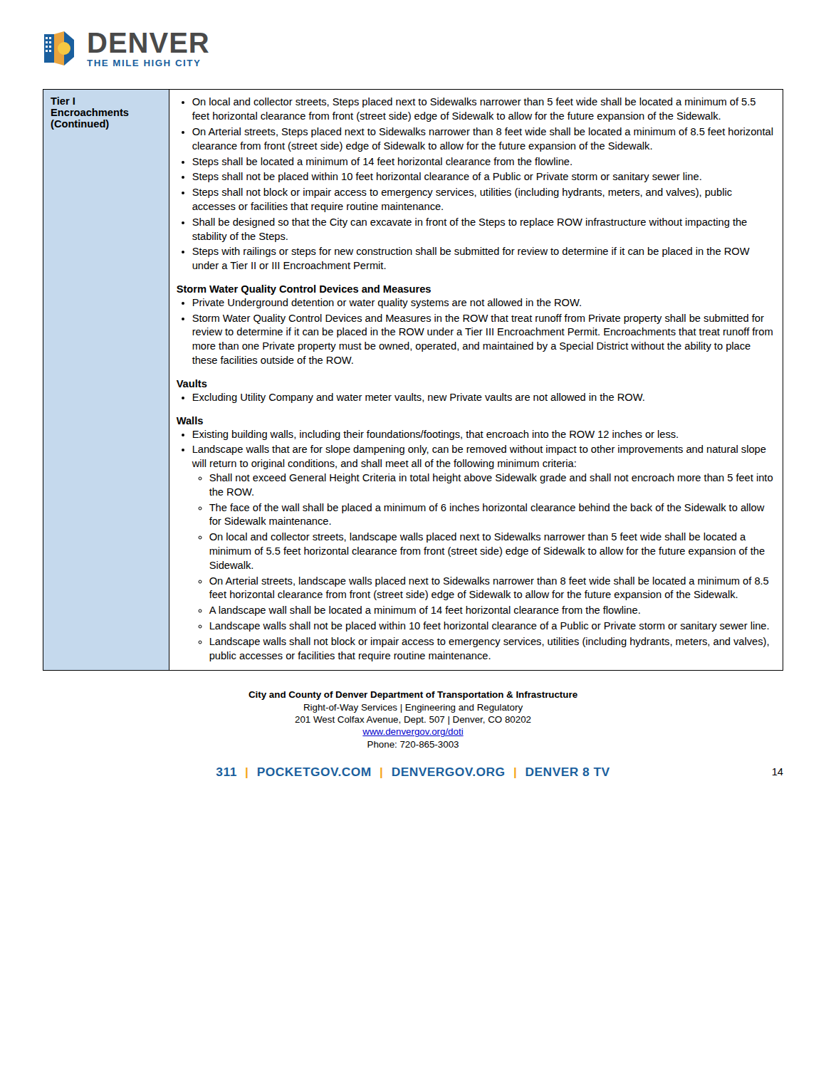DENVER
THE MILE HIGH CITY
| Tier I Encroachments (Continued) | On local and collector streets, Steps placed next to Sidewalks narrower than 5 feet wide shall be located a minimum of 5.5 feet horizontal clearance from front (street side) edge of Sidewalk to allow for the future expansion of the Sidewalk. On Arterial streets, Steps placed next to Sidewalks narrower than 8 feet wide shall be located a minimum of 8.5 feet horizontal clearance from front (street side) edge of Sidewalk to allow for the future expansion of the Sidewalk. Steps shall be located a minimum of 14 feet horizontal clearance from the flowline. Steps shall not be placed within 10 feet horizontal clearance of a Public or Private storm or sanitary sewer line. Steps shall not block or impair access to emergency services, utilities (including hydrants, meters, and valves), public accesses or facilities that require routine maintenance. Shall be designed so that the City can excavate in front of the Steps to replace ROW infrastructure without impacting the stability of the Steps. Steps with railings or steps for new construction shall be submitted for review to determine if it can be placed in the ROW under a Tier II or III Encroachment Permit. Storm Water Quality Control Devices and Measures Private Underground detention or water quality systems are not allowed in the ROW. Storm Water Quality Control Devices and Measures in the ROW that treat runoff from Private property shall be submitted for review to determine if it can be placed in the ROW under a Tier III Encroachment Permit. Encroachments that treat runoff from more than one Private property must be owned, operated, and maintained by a Special District without the ability to place these facilities outside of the ROW. Vaults Excluding Utility Company and water meter vaults, new Private vaults are not allowed in the ROW. Walls Existing building walls, including their foundations/footings, that encroach into the ROW 12 inches or less. Landscape walls that are for slope dampening only, can be removed without impact to other improvements and natural slope will return to original conditions, and shall meet all of the following minimum criteria: Shall not exceed General Height Criteria in total height above Sidewalk grade and shall not encroach more than 5 feet into the ROW. The face of the wall shall be placed a minimum of 6 inches horizontal clearance behind the back of the Sidewalk to allow for Sidewalk maintenance. On local and collector streets, landscape walls placed next to Sidewalks narrower than 5 feet wide shall be located a minimum of 5.5 feet horizontal clearance from front (street side) edge of Sidewalk to allow for the future expansion of the Sidewalk. On Arterial streets, landscape walls placed next to Sidewalks narrower than 8 feet wide shall be located a minimum of 8.5 feet horizontal clearance from front (street side) edge of Sidewalk to allow for the future expansion of the Sidewalk. A landscape wall shall be located a minimum of 14 feet horizontal clearance from the flowline. Landscape walls shall not be placed within 10 feet horizontal clearance of a Public or Private storm or sanitary sewer line. Landscape walls shall not block or impair access to emergency services, utilities (including hydrants, meters, and valves), public accesses or facilities that require routine maintenance. |
City and County of Denver Department of Transportation & Infrastructure
Right-of-Way Services | Engineering and Regulatory
201 West Colfax Avenue, Dept. 507 | Denver, CO 80202
www.denvergov.org/doti
Phone: 720-865-3003
311 | POCKETGOV.COM | DENVERGOV.ORG | DENVER 8 TV
14